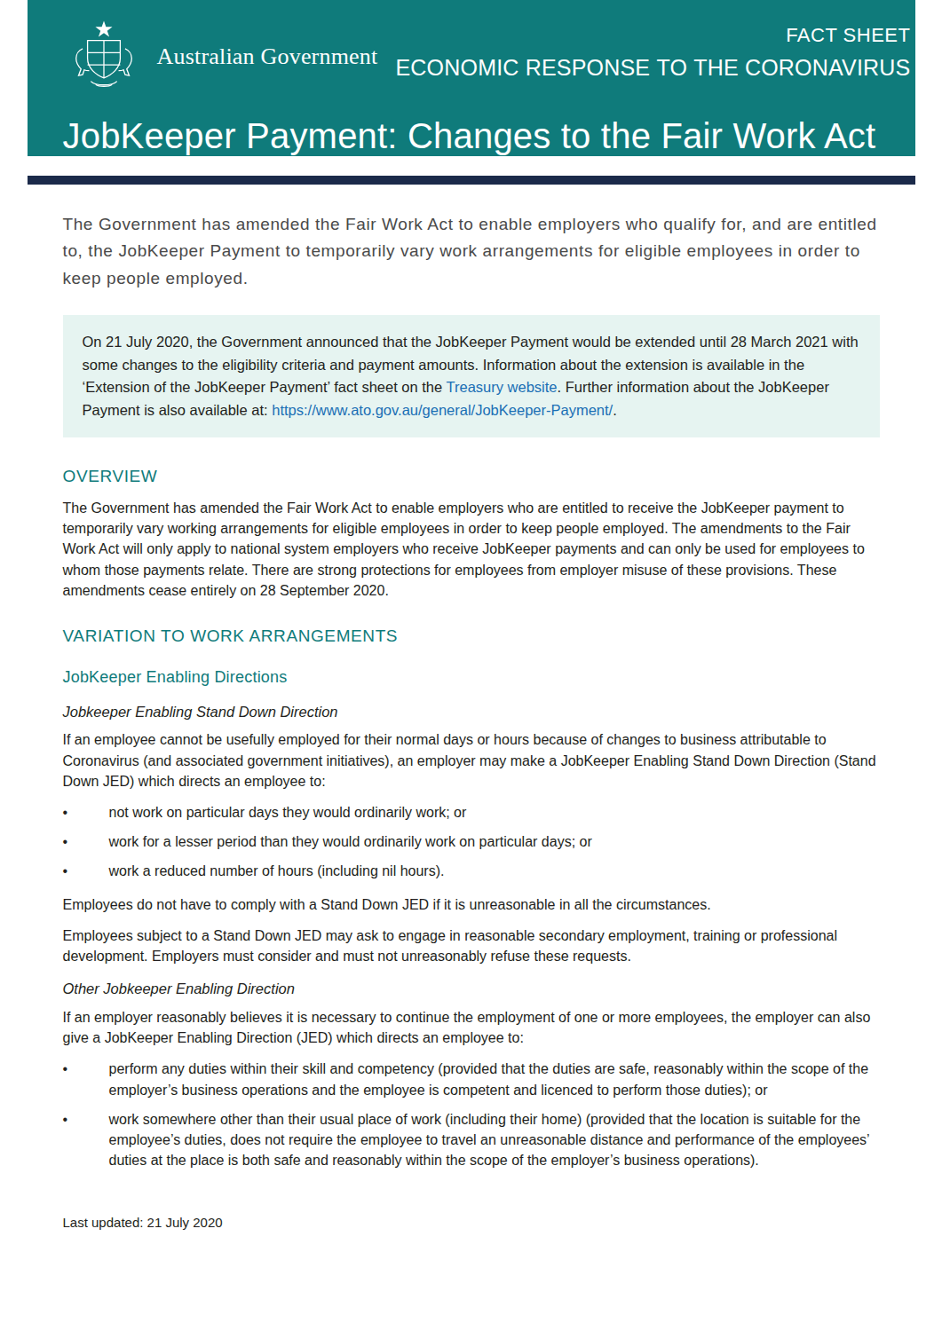Australian Government
Fact Sheet
Economic Response to the Coronavirus
JobKeeper Payment: Changes to the Fair Work Act
The Government has amended the Fair Work Act to enable employers who qualify for, and are entitled to, the JobKeeper Payment to temporarily vary work arrangements for eligible employees in order to keep people employed.
On 21 July 2020, the Government announced that the JobKeeper Payment would be extended until 28 March 2021 with some changes to the eligibility criteria and payment amounts. Information about the extension is available in the ‘Extension of the JobKeeper Payment’ fact sheet on the Treasury website. Further information about the JobKeeper Payment is also available at: https://www.ato.gov.au/general/JobKeeper-Payment/.
Overview
The Government has amended the Fair Work Act to enable employers who are entitled to receive the JobKeeper payment to temporarily vary working arrangements for eligible employees in order to keep people employed. The amendments to the Fair Work Act will only apply to national system employers who receive JobKeeper payments and can only be used for employees to whom those payments relate. There are strong protections for employees from employer misuse of these provisions. These amendments cease entirely on 28 September 2020.
Variation to work arrangements
JobKeeper Enabling Directions
Jobkeeper Enabling Stand Down Direction
If an employee cannot be usefully employed for their normal days or hours because of changes to business attributable to Coronavirus (and associated government initiatives), an employer may make a JobKeeper Enabling Stand Down Direction (Stand Down JED) which directs an employee to:
not work on particular days they would ordinarily work; or
work for a lesser period than they would ordinarily work on particular days; or
work a reduced number of hours (including nil hours).
Employees do not have to comply with a Stand Down JED if it is unreasonable in all the circumstances.
Employees subject to a Stand Down JED may ask to engage in reasonable secondary employment, training or professional development. Employers must consider and must not unreasonably refuse these requests.
Other Jobkeeper Enabling Direction
If an employer reasonably believes it is necessary to continue the employment of one or more employees, the employer can also give a JobKeeper Enabling Direction (JED) which directs an employee to:
perform any duties within their skill and competency (provided that the duties are safe, reasonably within the scope of the employer’s business operations and the employee is competent and licenced to perform those duties); or
work somewhere other than their usual place of work (including their home) (provided that the location is suitable for the employee’s duties, does not require the employee to travel an unreasonable distance and performance of the employees’ duties at the place is both safe and reasonably within the scope of the employer’s business operations).
Last updated: 21 July 2020